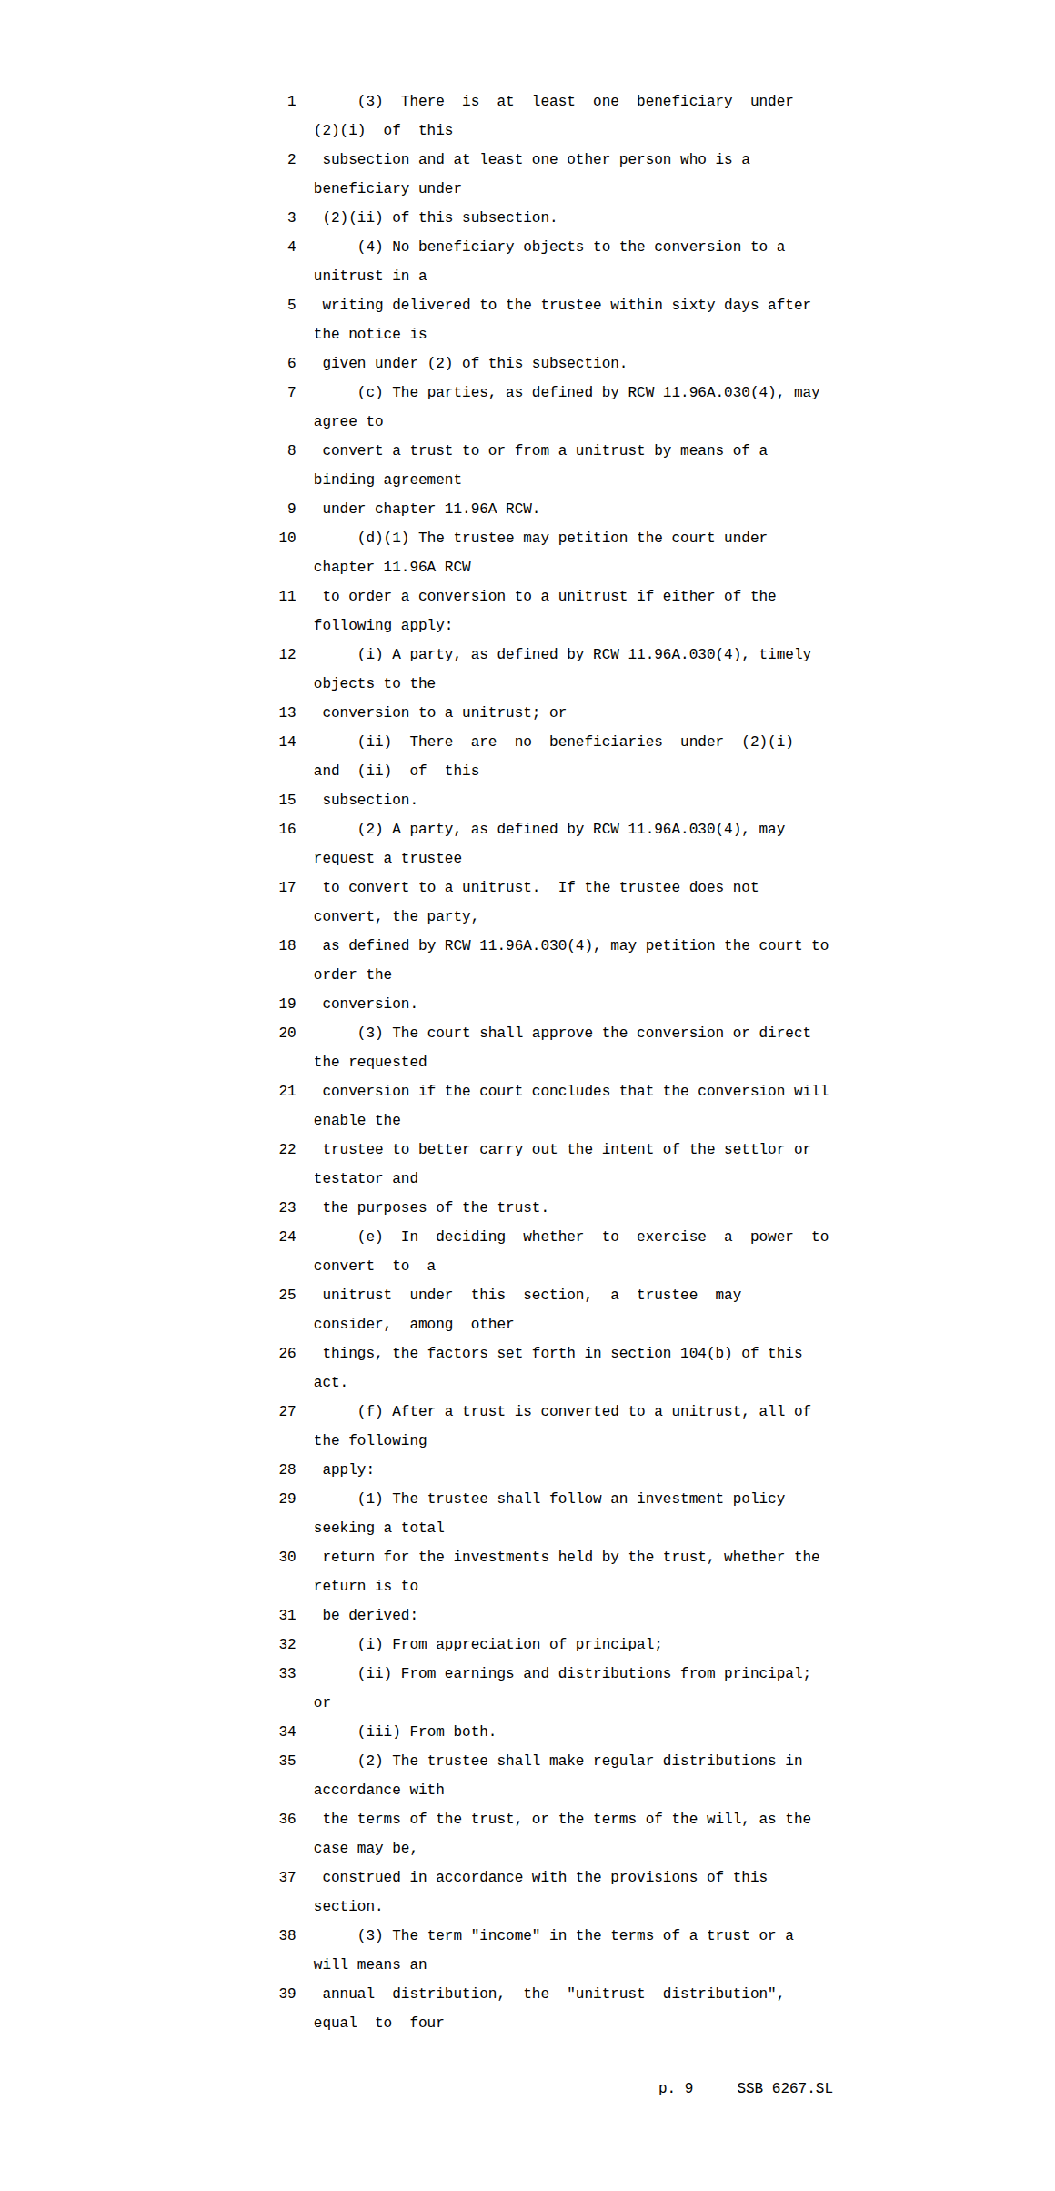1 (3) There is at least one beneficiary under (2)(i) of this
2 subsection and at least one other person who is a beneficiary under
3 (2)(ii) of this subsection.
4 (4) No beneficiary objects to the conversion to a unitrust in a
5 writing delivered to the trustee within sixty days after the notice is
6 given under (2) of this subsection.
7 (c) The parties, as defined by RCW 11.96A.030(4), may agree to
8 convert a trust to or from a unitrust by means of a binding agreement
9 under chapter 11.96A RCW.
10 (d)(1) The trustee may petition the court under chapter 11.96A RCW
11 to order a conversion to a unitrust if either of the following apply:
12 (i) A party, as defined by RCW 11.96A.030(4), timely objects to the
13 conversion to a unitrust; or
14 (ii) There are no beneficiaries under (2)(i) and (ii) of this
15 subsection.
16 (2) A party, as defined by RCW 11.96A.030(4), may request a trustee
17 to convert to a unitrust. If the trustee does not convert, the party,
18 as defined by RCW 11.96A.030(4), may petition the court to order the
19 conversion.
20 (3) The court shall approve the conversion or direct the requested
21 conversion if the court concludes that the conversion will enable the
22 trustee to better carry out the intent of the settlor or testator and
23 the purposes of the trust.
24 (e) In deciding whether to exercise a power to convert to a
25 unitrust under this section, a trustee may consider, among other
26 things, the factors set forth in section 104(b) of this act.
27 (f) After a trust is converted to a unitrust, all of the following
28 apply:
29 (1) The trustee shall follow an investment policy seeking a total
30 return for the investments held by the trust, whether the return is to
31 be derived:
32 (i) From appreciation of principal;
33 (ii) From earnings and distributions from principal; or
34 (iii) From both.
35 (2) The trustee shall make regular distributions in accordance with
36 the terms of the trust, or the terms of the will, as the case may be,
37 construed in accordance with the provisions of this section.
38 (3) The term "income" in the terms of a trust or a will means an
39 annual distribution, the "unitrust distribution", equal to four
p. 9 SSB 6267.SL